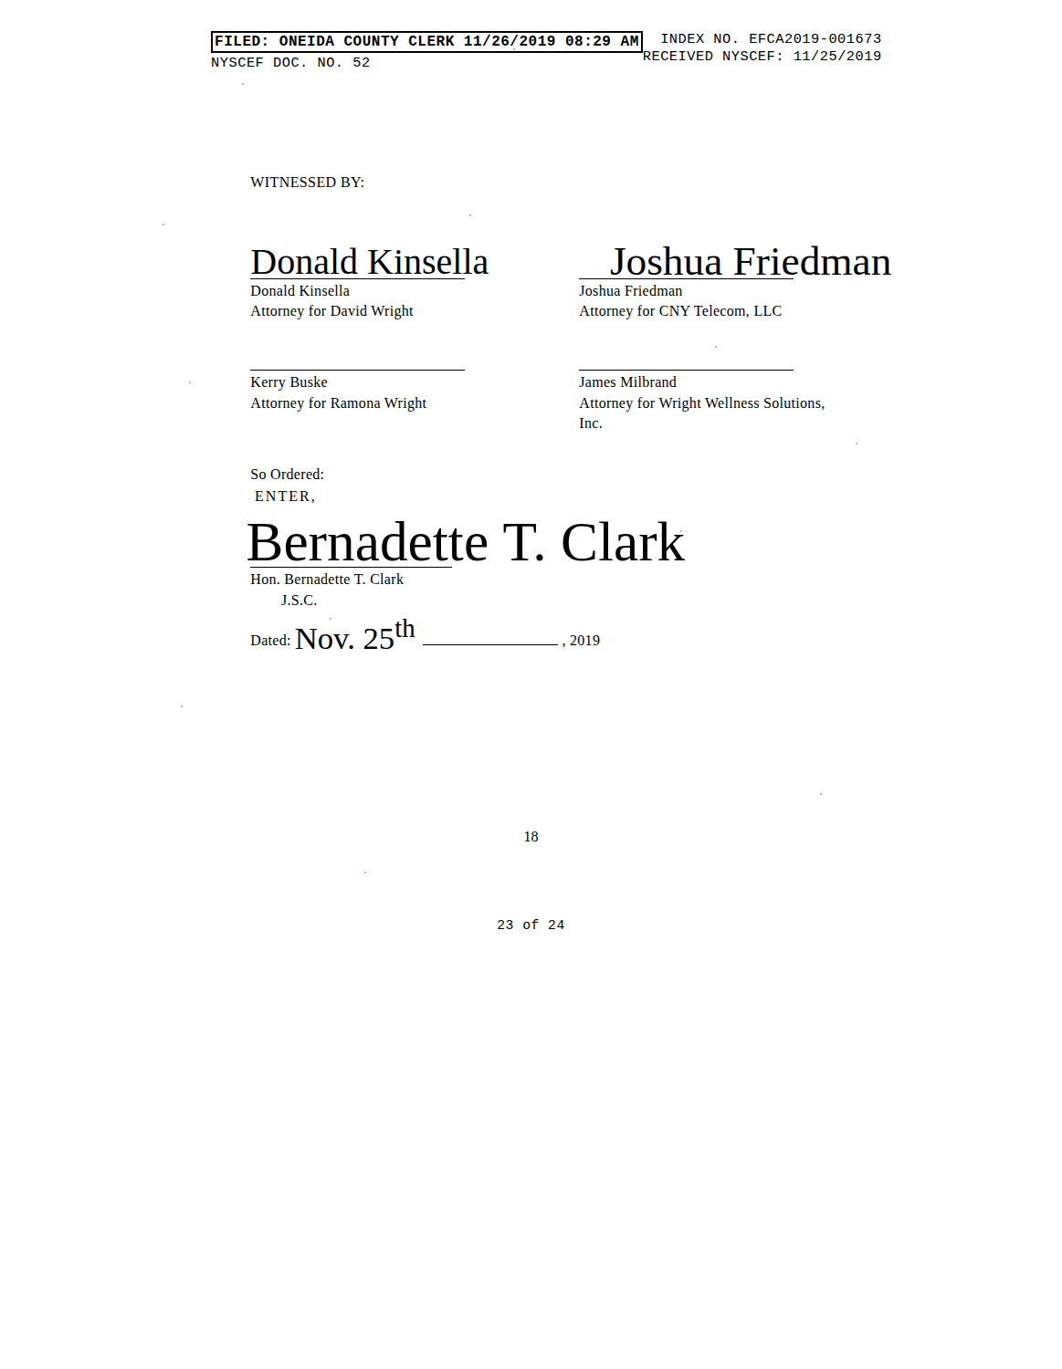FILED: ONEIDA COUNTY CLERK 11/26/2019 08:29 AM
NYSCEF DOC. NO. 52
INDEX NO. EFCA2019-001673
RECEIVED NYSCEF: 11/25/2019
WITNESSED BY:
| Donald Kinsella Donald Kinsella Attorney for David Wright | Joshua Friedman Joshua Friedman Attorney for CNY Telecom, LLC |
| Kerry Buske Attorney for Ramona Wright | James Milbrand Attorney for Wright Wellness Solutions, Inc. |
So Ordered:
ENTER,
Bernadette T. Clark
Hon. Bernadette T. Clark
J.S.C.
Dated: Nov. 25th , 2019
18
23 of 24